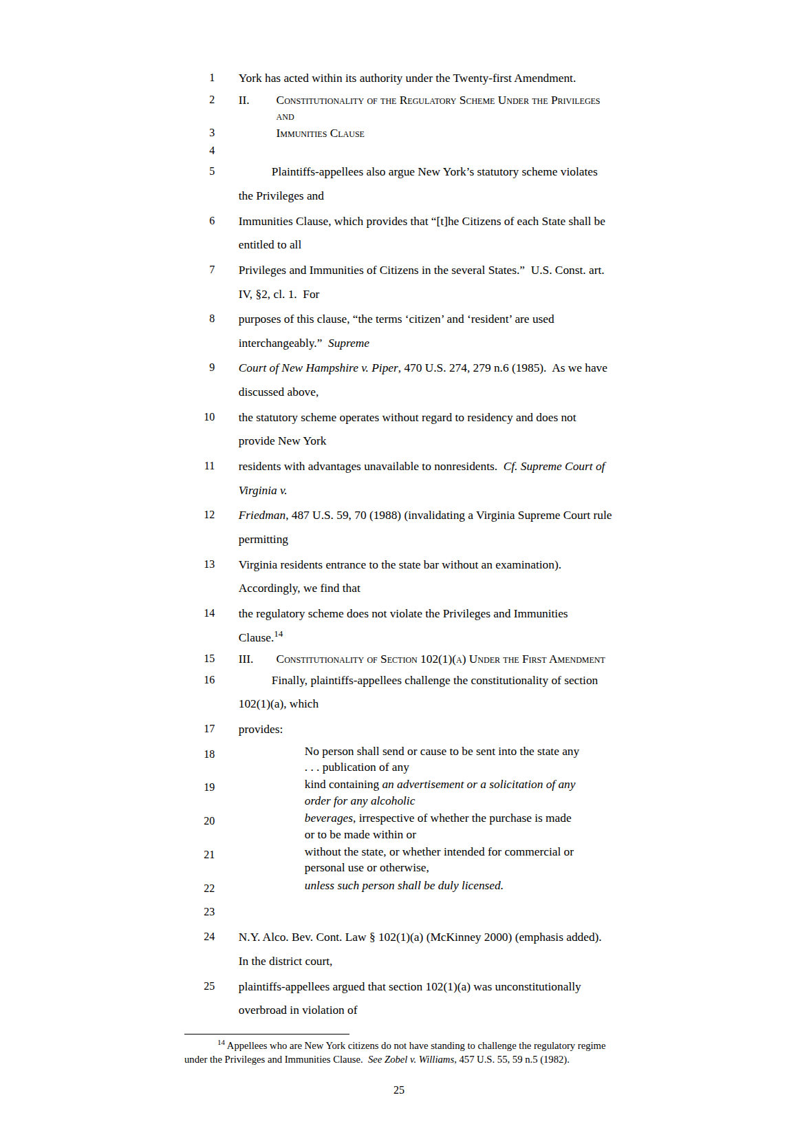| 1 | York has acted within its authority under the Twenty-first Amendment. |
| 2 | II. | Constitutionality of the Regulatory Scheme Under the Privileges and |
| 3 | | Immunities Clause |
| 4 | | |
| 5 | Plaintiffs-appellees also argue New York’s statutory scheme violates the Privileges and |
| 6 | Immunities Clause, which provides that “[t]he Citizens of each State shall be entitled to all |
| 7 | Privileges and Immunities of Citizens in the several States.” U.S. Const. art. IV, §2, cl. 1. For |
| 8 | purposes of this clause, “the terms ‘citizen’ and ‘resident’ are used interchangeably.” Supreme |
| 9 | Court of New Hampshire v. Piper , 470 U.S. 274, 279 n.6 (1985). As we have discussed above, |
| 10 | the statutory scheme operates without regard to residency and does not provide New York |
| 11 | residents with advantages unavailable to nonresidents. Cf. Supreme Court of Virginia v. |
| 12 | Friedman , 487 U.S. 59, 70 (1988) (invalidating a Virginia Supreme Court rule permitting |
| 13 | Virginia residents entrance to the state bar without an examination). Accordingly, we find that |
| 14 | the regulatory scheme does not violate the Privileges and Immunities Clause. 14 |
| 15 | III. | Constitutionality of Section 102(1)(a) Under the First Amendment |
| 16 | Finally, plaintiffs-appellees challenge the constitutionality of section 102(1)(a), which |
| 17 | provides: |
| 18 | No person shall send or cause to be sent into the state any . . . publication of any |
| 19 | kind containing an advertisement or a solicitation of any order for any alcoholic |
| 20 | beverages , irrespective of whether the purchase is made or to be made within or |
| 21 | without the state, or whether intended for commercial or personal use or otherwise, |
| 22 | unless such person shall be duly licensed. |
| 23 | |
| 24 | N.Y. Alco. Bev. Cont. Law § 102(1)(a) (McKinney 2000) (emphasis added). In the district court, |
| 25 | plaintiffs-appellees argued that section 102(1)(a) was unconstitutionally overbroad in violation of |
14 Appellees who are New York citizens do not have standing to challenge the regulatory regime under the Privileges and Immunities Clause. See Zobel v. Williams, 457 U.S. 55, 59 n.5 (1982).
25